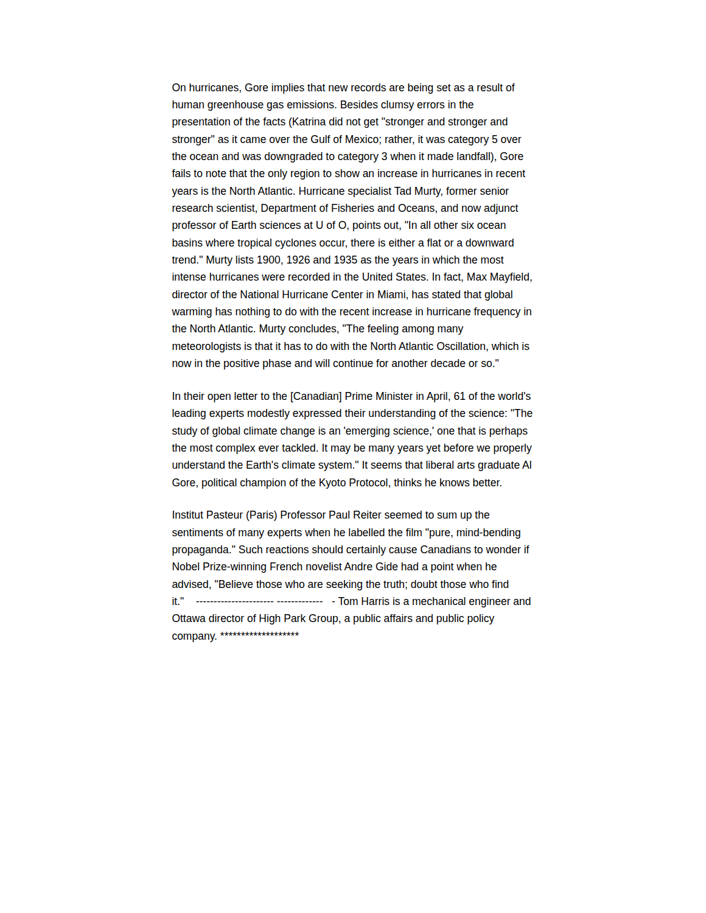On hurricanes, Gore implies that new records are being set as a result of human greenhouse gas emissions. Besides clumsy errors in the presentation of the facts (Katrina did not get "stronger and stronger and stronger" as it came over the Gulf of Mexico; rather, it was category 5 over the ocean and was downgraded to category 3 when it made landfall), Gore fails to note that the only region to show an increase in hurricanes in recent years is the North Atlantic. Hurricane specialist Tad Murty, former senior research scientist, Department of Fisheries and Oceans, and now adjunct professor of Earth sciences at U of O, points out, "In all other six ocean basins where tropical cyclones occur, there is either a flat or a downward trend." Murty lists 1900, 1926 and 1935 as the years in which the most intense hurricanes were recorded in the United States. In fact, Max Mayfield, director of the National Hurricane Center in Miami, has stated that global warming has nothing to do with the recent increase in hurricane frequency in the North Atlantic. Murty concludes, "The feeling among many meteorologists is that it has to do with the North Atlantic Oscillation, which is now in the positive phase and will continue for another decade or so."
In their open letter to the [Canadian] Prime Minister in April, 61 of the world's leading experts modestly expressed their understanding of the science: "The study of global climate change is an 'emerging science,' one that is perhaps the most complex ever tackled. It may be many years yet before we properly understand the Earth's climate system." It seems that liberal arts graduate Al Gore, political champion of the Kyoto Protocol, thinks he knows better.
Institut Pasteur (Paris) Professor Paul Reiter seemed to sum up the sentiments of many experts when he labelled the film "pure, mind-bending propaganda." Such reactions should certainly cause Canadians to wonder if Nobel Prize-winning French novelist Andre Gide had a point when he advised, "Believe those who are seeking the truth; doubt those who find it." ---------------------- ------------- - Tom Harris is a mechanical engineer and Ottawa director of High Park Group, a public affairs and public policy company. *******************